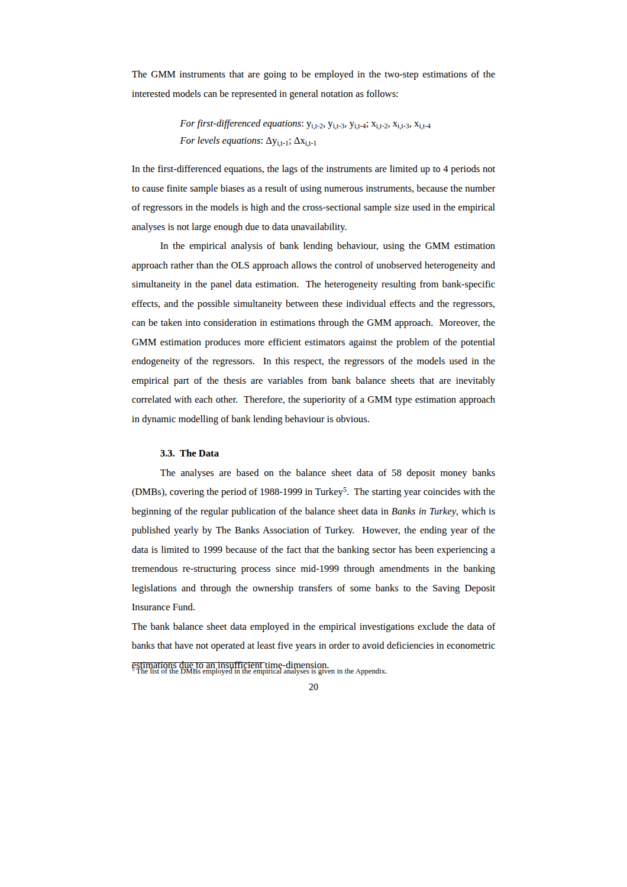The GMM instruments that are going to be employed in the two-step estimations of the interested models can be represented in general notation as follows:
For first-differenced equations: yi,t-2, yi,t-3, yi,t-4; xi,t-2, xi,t-3, xi,t-4
For levels equations: Δyi,t-1; Δxi,t-1
In the first-differenced equations, the lags of the instruments are limited up to 4 periods not to cause finite sample biases as a result of using numerous instruments, because the number of regressors in the models is high and the cross-sectional sample size used in the empirical analyses is not large enough due to data unavailability.
In the empirical analysis of bank lending behaviour, using the GMM estimation approach rather than the OLS approach allows the control of unobserved heterogeneity and simultaneity in the panel data estimation. The heterogeneity resulting from bank-specific effects, and the possible simultaneity between these individual effects and the regressors, can be taken into consideration in estimations through the GMM approach. Moreover, the GMM estimation produces more efficient estimators against the problem of the potential endogeneity of the regressors. In this respect, the regressors of the models used in the empirical part of the thesis are variables from bank balance sheets that are inevitably correlated with each other. Therefore, the superiority of a GMM type estimation approach in dynamic modelling of bank lending behaviour is obvious.
3.3. The Data
The analyses are based on the balance sheet data of 58 deposit money banks (DMBs), covering the period of 1988-1999 in Turkey5. The starting year coincides with the beginning of the regular publication of the balance sheet data in Banks in Turkey, which is published yearly by The Banks Association of Turkey. However, the ending year of the data is limited to 1999 because of the fact that the banking sector has been experiencing a tremendous re-structuring process since mid-1999 through amendments in the banking legislations and through the ownership transfers of some banks to the Saving Deposit Insurance Fund.
The bank balance sheet data employed in the empirical investigations exclude the data of banks that have not operated at least five years in order to avoid deficiencies in econometric estimations due to an insufficient time-dimension.
5 The list of the DMBs employed in the empirical analyses is given in the Appendix.
20